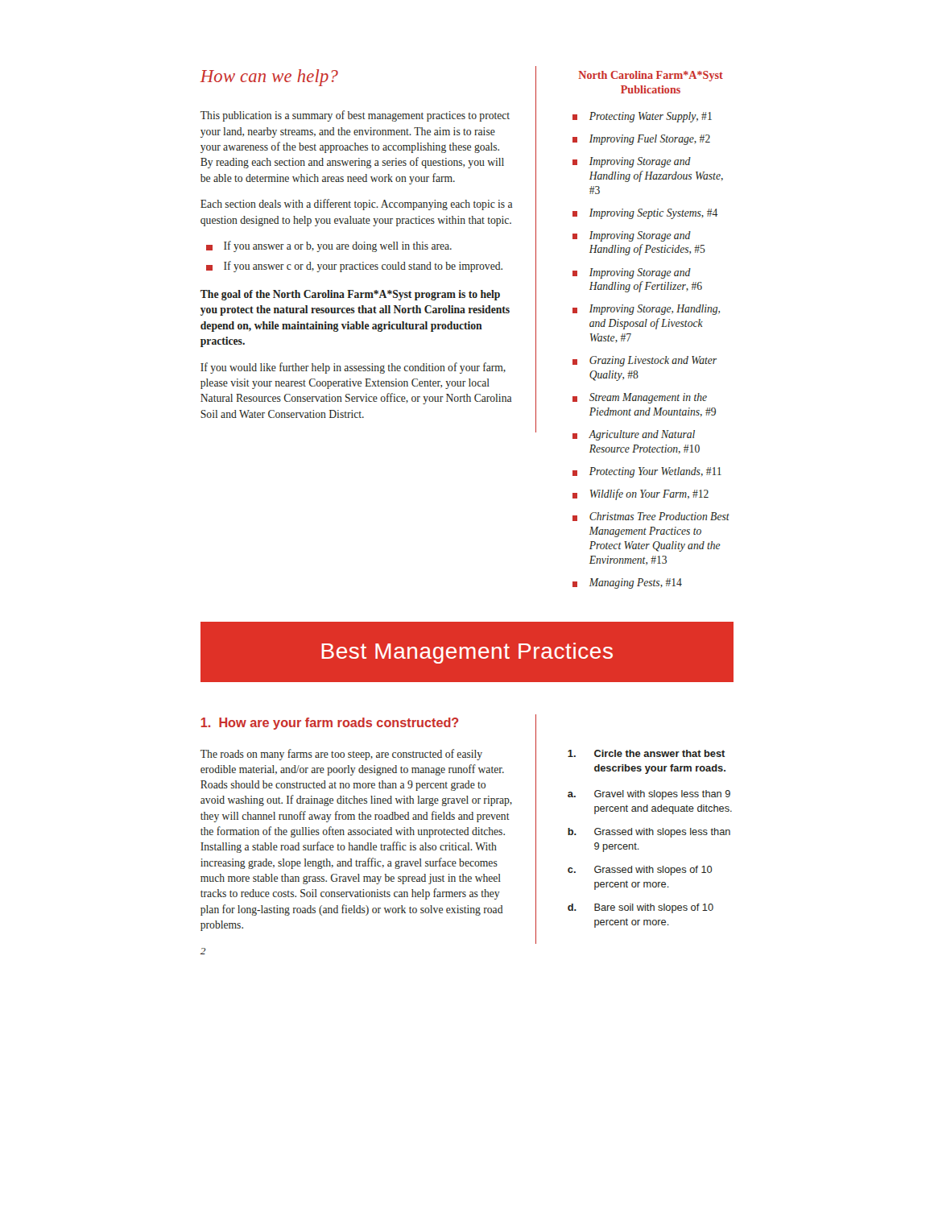How can we help?
This publication is a summary of best management practices to protect your land, nearby streams, and the environment. The aim is to raise your awareness of the best approaches to accomplishing these goals. By reading each section and answering a series of questions, you will be able to determine which areas need work on your farm.
Each section deals with a different topic. Accompanying each topic is a question designed to help you evaluate your practices within that topic.
If you answer a or b, you are doing well in this area.
If you answer c or d, your practices could stand to be improved.
The goal of the North Carolina Farm*A*Syst program is to help you protect the natural resources that all North Carolina residents depend on, while maintaining viable agricultural production practices.
If you would like further help in assessing the condition of your farm, please visit your nearest Cooperative Extension Center, your local Natural Resources Conservation Service office, or your North Carolina Soil and Water Conservation District.
North Carolina Farm*A*Syst
Publications
Protecting Water Supply, #1
Improving Fuel Storage, #2
Improving Storage and Handling of Hazardous Waste, #3
Improving Septic Systems, #4
Improving Storage and Handling of Pesticides, #5
Improving Storage and Handling of Fertilizer, #6
Improving Storage, Handling, and Disposal of Livestock Waste, #7
Grazing Livestock and Water Quality, #8
Stream Management in the Piedmont and Mountains, #9
Agriculture and Natural Resource Protection, #10
Protecting Your Wetlands, #11
Wildlife on Your Farm, #12
Christmas Tree Production Best Management Practices to Protect Water Quality and the Environment, #13
Managing Pests, #14
Best Management Practices
1. How are your farm roads constructed?
The roads on many farms are too steep, are constructed of easily erodible material, and/or are poorly designed to manage runoff water. Roads should be constructed at no more than a 9 percent grade to avoid washing out. If drainage ditches lined with large gravel or riprap, they will channel runoff away from the roadbed and fields and prevent the formation of the gullies often associated with unprotected ditches. Installing a stable road surface to handle traffic is also critical. With increasing grade, slope length, and traffic, a gravel surface becomes much more stable than grass. Gravel may be spread just in the wheel tracks to reduce costs. Soil conservationists can help farmers as they plan for long-lasting roads (and fields) or work to solve existing road problems.
1.
Circle the answer that best describes your farm roads.
a.
Gravel with slopes less than 9 percent and adequate ditches.
b.
Grassed with slopes less than 9 percent.
c.
Grassed with slopes of 10 percent or more.
d.
Bare soil with slopes of 10 percent or more.
2